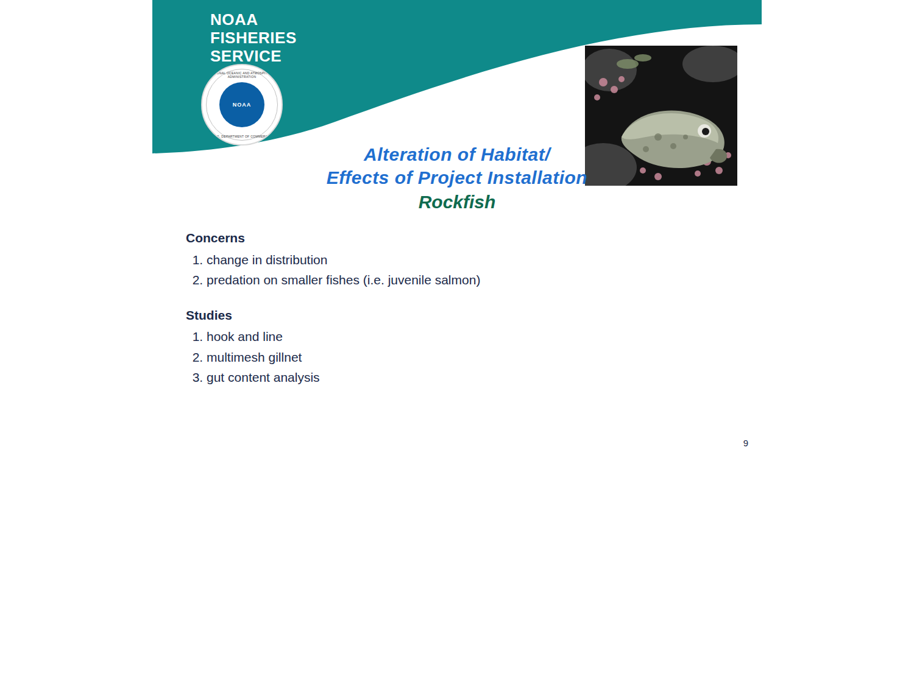NOAA
FISHERIES
SERVICE
NATIONAL OCEANIC AND ATMOSPHERIC ADMINISTRATION
NOAA
U.S. DEPARTMENT OF COMMERCE
Alteration of Habitat/
Effects of Project Installation
Rockfish
Concerns
change in distribution
predation on smaller fishes (i.e. juvenile salmon)
Studies
hook and line
multimesh gillnet
gut content analysis
9